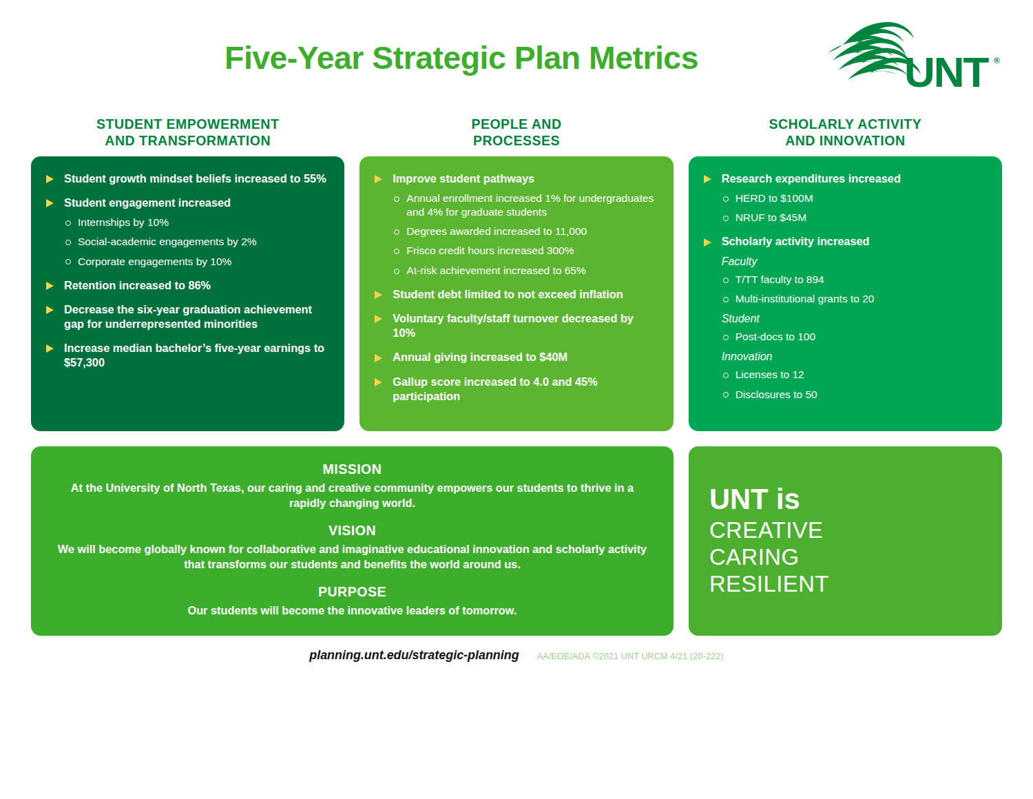Five-Year Strategic Plan Metrics
UNT ®
Student Empowerment
and Transformation
People and
Processes
Scholarly Activity
and Innovation
Student growth mindset beliefs increased to 55%
Student engagement increased
Internships by 10%
Social-academic engagements by 2%
Corporate engagements by 10%
Retention increased to 86%
Decrease the six-year graduation achievement gap for underrepresented minorities
Increase median bachelor’s five-year earnings to $57,300
Improve student pathways
Annual enrollment increased 1% for undergraduates and 4% for graduate students
Degrees awarded increased to 11,000
Frisco credit hours increased 300%
At-risk achievement increased to 65%
Student debt limited to not exceed inflation
Voluntary faculty/staff turnover decreased by 10%
Annual giving increased to $40M
Gallup score increased to 4.0 and 45% participation
Research expenditures increased
HERD to $100M
NRUF to $45M
Scholarly activity increased
Faculty
T/TT faculty to 894
Multi-institutional grants to 20
Student
Post-docs to 100
Innovation
Licenses to 12
Disclosures to 50
Mission
At the University of North Texas, our caring and creative community empowers our students to thrive in a rapidly changing world.
Vision
We will become globally known for collaborative and imaginative educational innovation and scholarly activity that transforms our students and benefits the world around us.
Purpose
Our students will become the innovative leaders of tomorrow.
UNT is
Creative
Caring
Resilient
planning.unt.edu/strategic-planning AA/EOE/ADA ©2021 UNT URCM 4/21 (20-222)